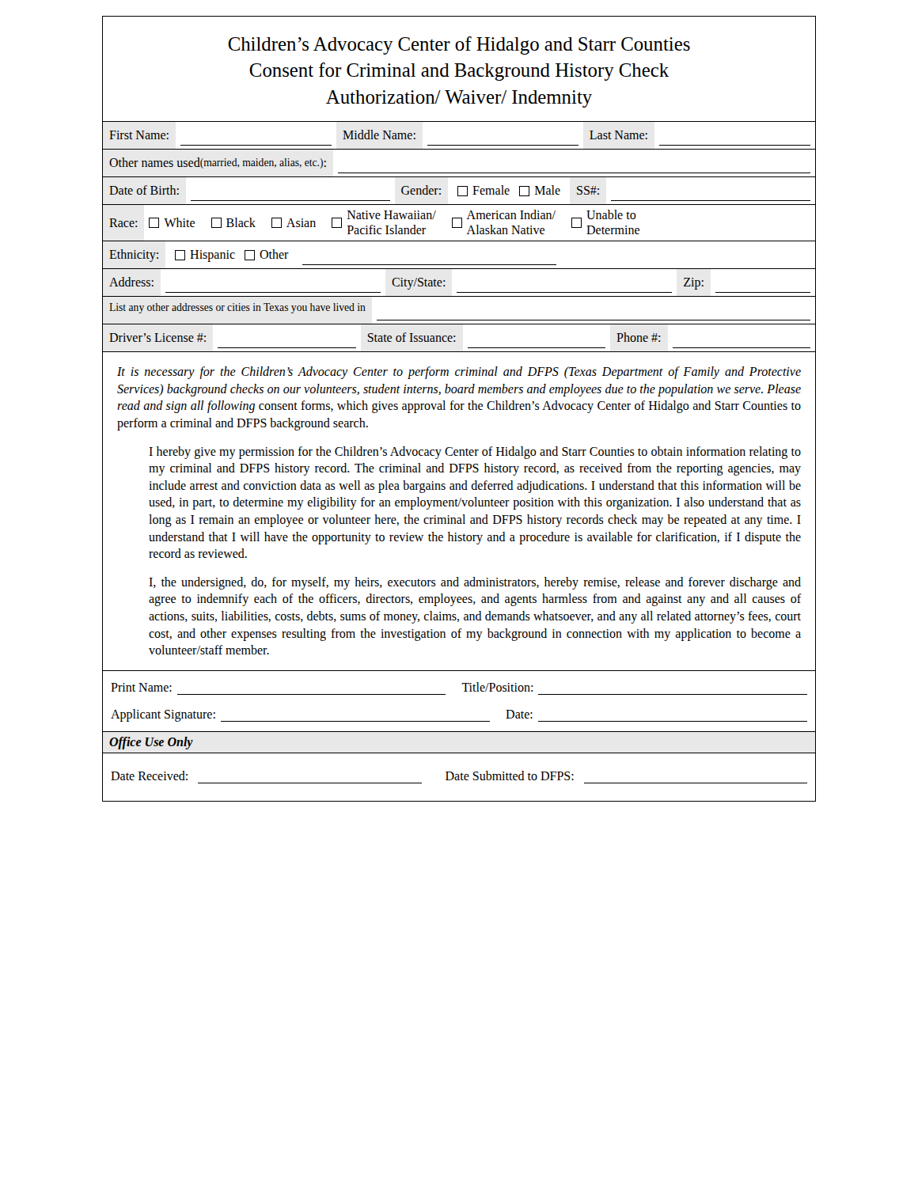Children’s Advocacy Center of Hidalgo and Starr Counties
Consent for Criminal and Background History Check
Authorization/ Waiver/ Indemnity
First Name:
Middle Name:
Last Name:
Other names used (married, maiden, alias, etc.):
Date of Birth:
Gender:
Female Male
SS#:
Race:
White Black Asian Native Hawaiian/
Pacific Islander American Indian/
Alaskan Native Unable to
Determine
Ethnicity:
Hispanic Other
Address:
City/State:
Zip:
List any other addresses or cities in Texas you have lived in
Driver’s License #:
State of Issuance:
Phone #:
It is necessary for the Children’s Advocacy Center to perform criminal and DFPS (Texas Department of Family and Protective Services) background checks on our volunteers, student interns, board members and employees due to the population we serve. Please read and sign all following consent forms, which gives approval for the Children’s Advocacy Center of Hidalgo and Starr Counties to perform a criminal and DFPS background search.
I hereby give my permission for the Children’s Advocacy Center of Hidalgo and Starr Counties to obtain information relating to my criminal and DFPS history record. The criminal and DFPS history record, as received from the reporting agencies, may include arrest and conviction data as well as plea bargains and deferred adjudications. I understand that this information will be used, in part, to determine my eligibility for an employment/volunteer position with this organization. I also understand that as long as I remain an employee or volunteer here, the criminal and DFPS history records check may be repeated at any time. I understand that I will have the opportunity to review the history and a procedure is available for clarification, if I dispute the record as reviewed.
I, the undersigned, do, for myself, my heirs, executors and administrators, hereby remise, release and forever discharge and agree to indemnify each of the officers, directors, employees, and agents harmless from and against any and all causes of actions, suits, liabilities, costs, debts, sums of money, claims, and demands whatsoever, and any all related attorney’s fees, court cost, and other expenses resulting from the investigation of my background in connection with my application to become a volunteer/staff member.
Print Name: Title/Position:
Applicant Signature: Date:
Office Use Only
Date Received: Date Submitted to DFPS: